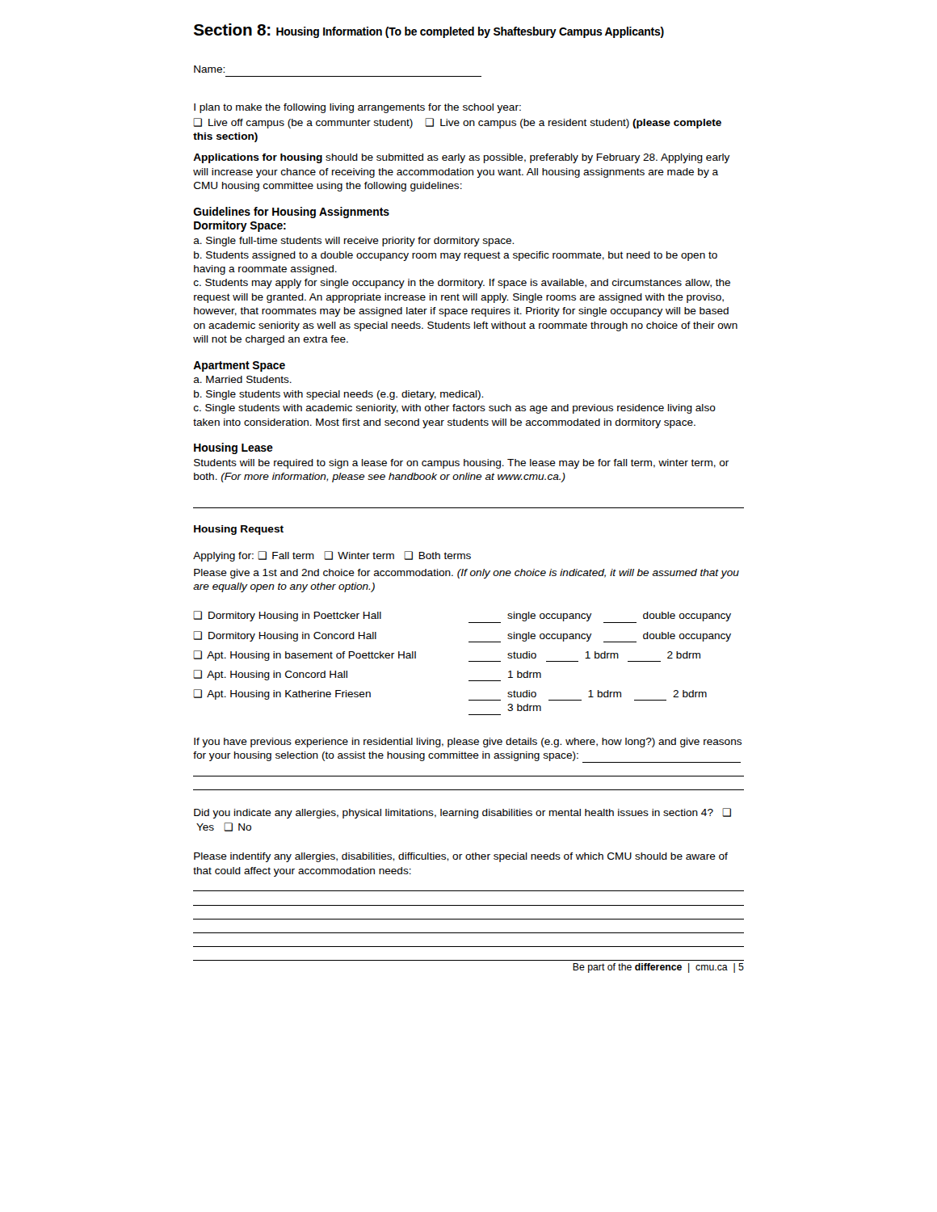Section 8: Housing Information (To be completed by Shaftesbury Campus Applicants)
Name:
I plan to make the following living arrangements for the school year:
❑ Live off campus (be a communter student) ❑ Live on campus (be a resident student) (please complete this section)
Applications for housing should be submitted as early as possible, preferably by February 28. Applying early will increase your chance of receiving the accommodation you want. All housing assignments are made by a CMU housing committee using the following guidelines:
Guidelines for Housing Assignments
Dormitory Space:
a. Single full-time students will receive priority for dormitory space.
b. Students assigned to a double occupancy room may request a specific roommate, but need to be open to having a roommate assigned.
c. Students may apply for single occupancy in the dormitory. If space is available, and circumstances allow, the request will be granted. An appropriate increase in rent will apply. Single rooms are assigned with the proviso, however, that roommates may be assigned later if space requires it. Priority for single occupancy will be based on academic seniority as well as special needs. Students left without a roommate through no choice of their own will not be charged an extra fee.
Apartment Space
a. Married Students.
b. Single students with special needs (e.g. dietary, medical).
c. Single students with academic seniority, with other factors such as age and previous residence living also taken into consideration. Most first and second year students will be accommodated in dormitory space.
Housing Lease
Students will be required to sign a lease for on campus housing. The lease may be for fall term, winter term, or both. (For more information, please see handbook or online at www.cmu.ca.)
Housing Request
Applying for: ❑ Fall term ❑ Winter term ❑ Both terms
Please give a 1st and 2nd choice for accommodation. (If only one choice is indicated, it will be assumed that you are equally open to any other option.)
| ❑ Dormitory Housing in Poettcker Hall | single occupancy double occupancy |
| ❑ Dormitory Housing in Concord Hall | single occupancy double occupancy |
| ❑ Apt. Housing in basement of Poettcker Hall | studio 1 bdrm 2 bdrm |
| ❑ Apt. Housing in Concord Hall | 1 bdrm |
| ❑ Apt. Housing in Katherine Friesen | studio 1 bdrm 2 bdrm 3 bdrm |
If you have previous experience in residential living, please give details (e.g. where, how long?) and give reasons for your housing selection (to assist the housing committee in assigning space):
Did you indicate any allergies, physical limitations, learning disabilities or mental health issues in section 4? ❑ Yes ❑ No
Please indentify any allergies, disabilities, difficulties, or other special needs of which CMU should be aware of that could affect your accommodation needs:
Be part of the difference | cmu.ca | 5